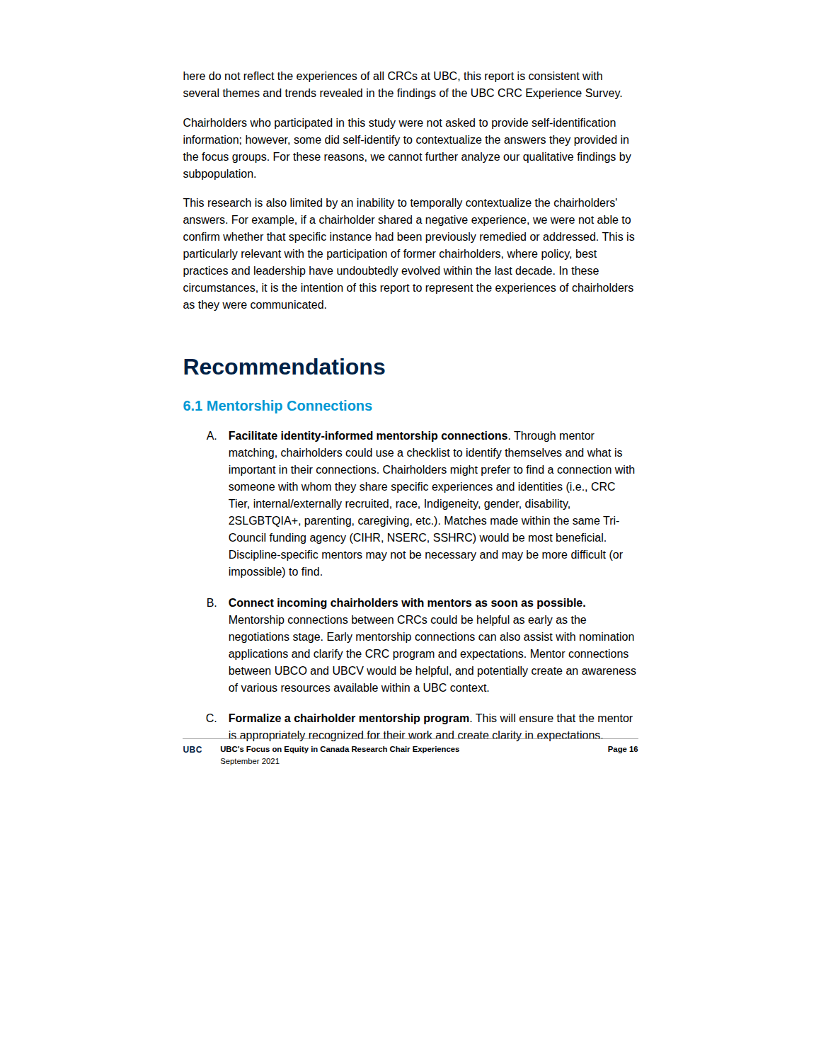here do not reflect the experiences of all CRCs at UBC, this report is consistent with several themes and trends revealed in the findings of the UBC CRC Experience Survey.
Chairholders who participated in this study were not asked to provide self-identification information; however, some did self-identify to contextualize the answers they provided in the focus groups. For these reasons, we cannot further analyze our qualitative findings by subpopulation.
This research is also limited by an inability to temporally contextualize the chairholders' answers. For example, if a chairholder shared a negative experience, we were not able to confirm whether that specific instance had been previously remedied or addressed. This is particularly relevant with the participation of former chairholders, where policy, best practices and leadership have undoubtedly evolved within the last decade. In these circumstances, it is the intention of this report to represent the experiences of chairholders as they were communicated.
Recommendations
6.1 Mentorship Connections
Facilitate identity-informed mentorship connections. Through mentor matching, chairholders could use a checklist to identify themselves and what is important in their connections. Chairholders might prefer to find a connection with someone with whom they share specific experiences and identities (i.e., CRC Tier, internal/externally recruited, race, Indigeneity, gender, disability, 2SLGBTQIA+, parenting, caregiving, etc.). Matches made within the same Tri-Council funding agency (CIHR, NSERC, SSHRC) would be most beneficial. Discipline-specific mentors may not be necessary and may be more difficult (or impossible) to find.
Connect incoming chairholders with mentors as soon as possible. Mentorship connections between CRCs could be helpful as early as the negotiations stage. Early mentorship connections can also assist with nomination applications and clarify the CRC program and expectations. Mentor connections between UBCO and UBCV would be helpful, and potentially create an awareness of various resources available within a UBC context.
Formalize a chairholder mentorship program. This will ensure that the mentor is appropriately recognized for their work and create clarity in expectations.
| UBC | UBC's Focus on Equity in Canada Research Chair Experiences September 2021 | Page 16 |